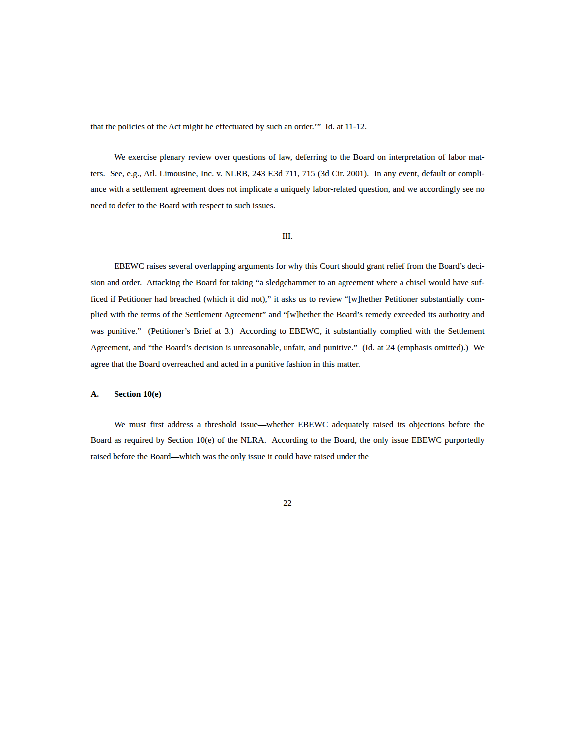that the policies of the Act might be effectuated by such an order.’” Id. at 11-12.
We exercise plenary review over questions of law, deferring to the Board on interpretation of labor matters. See, e.g., Atl. Limousine, Inc. v. NLRB, 243 F.3d 711, 715 (3d Cir. 2001). In any event, default or compliance with a settlement agreement does not implicate a uniquely labor-related question, and we accordingly see no need to defer to the Board with respect to such issues.
III.
EBEWC raises several overlapping arguments for why this Court should grant relief from the Board’s decision and order. Attacking the Board for taking “a sledgehammer to an agreement where a chisel would have sufficed if Petitioner had breached (which it did not),” it asks us to review “[w]hether Petitioner substantially complied with the terms of the Settlement Agreement” and “[w]hether the Board’s remedy exceeded its authority and was punitive.” (Petitioner’s Brief at 3.) According to EBEWC, it substantially complied with the Settlement Agreement, and “the Board’s decision is unreasonable, unfair, and punitive.” (Id. at 24 (emphasis omitted).) We agree that the Board overreached and acted in a punitive fashion in this matter.
A. Section 10(e)
We must first address a threshold issue—whether EBEWC adequately raised its objections before the Board as required by Section 10(e) of the NLRA. According to the Board, the only issue EBEWC purportedly raised before the Board—which was the only issue it could have raised under the
22